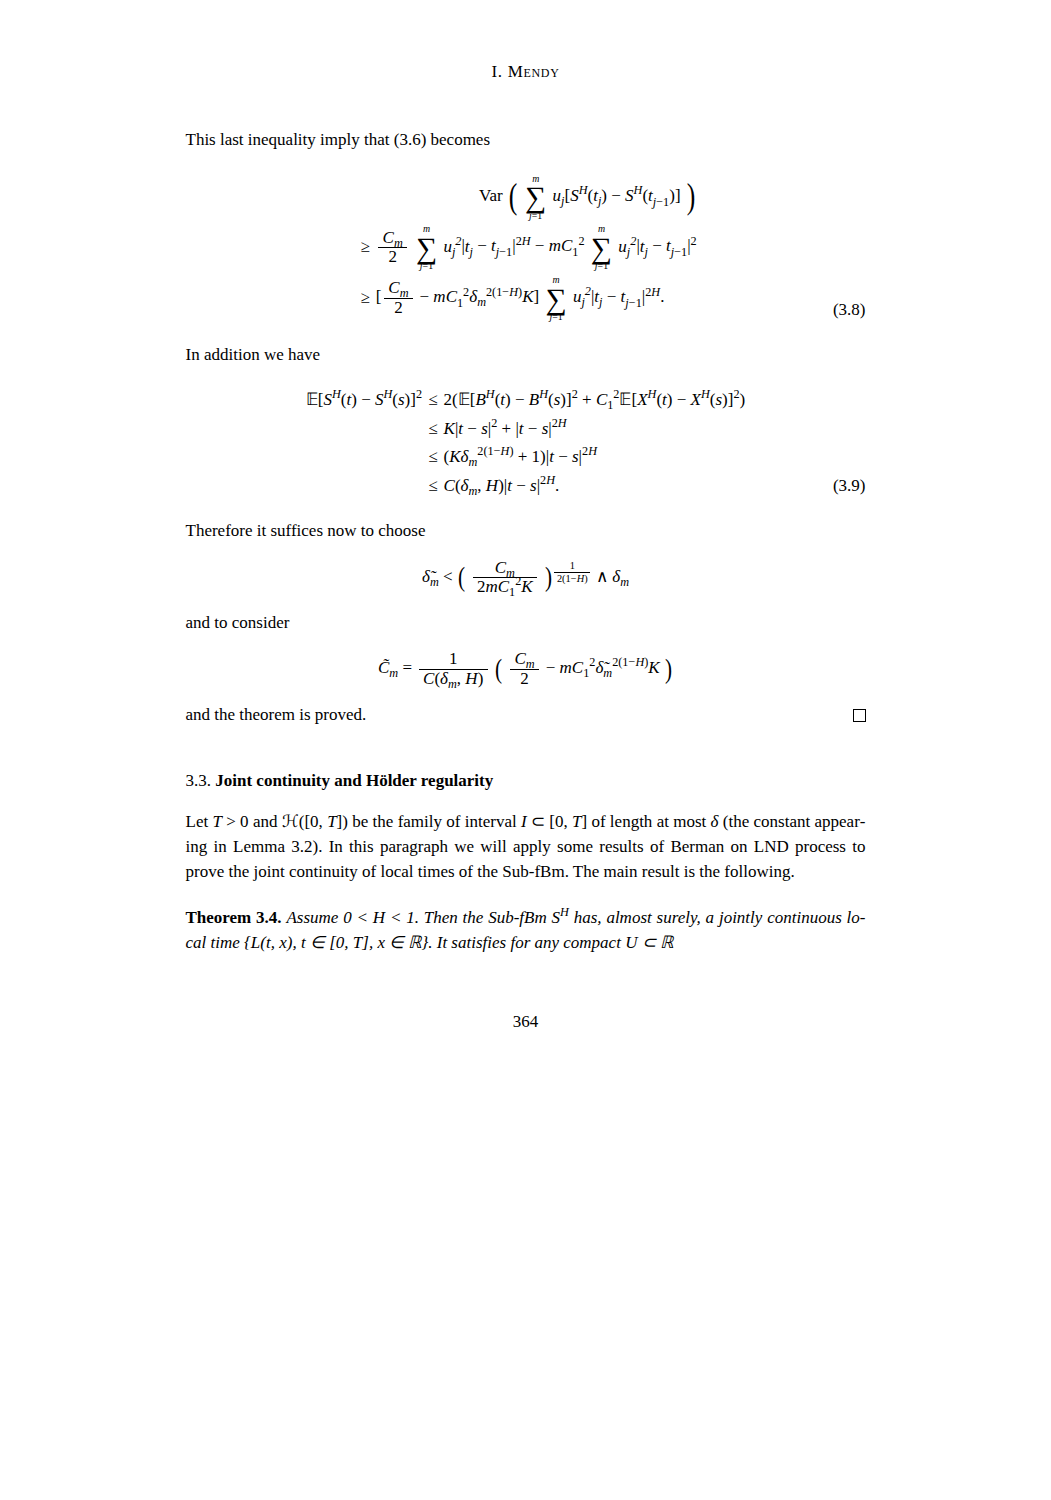I. Mendy
This last inequality imply that (3.6) becomes
| Var ( m ∑ j =1 u j [ S H ( t j ) − S H ( t j −1 )] ) |
| | ≥ | C m 2 m ∑ j =1 u j 2 / t j − t j −1 / 2 H − m C 1 2 m ∑ j =1 u j 2 / t j − t j −1 / 2 |
| | ≥ | [ C m 2 − m C 1 2 δ m 2(1− H ) K ] m ∑ j =1 u j 2 / t j − t j −1 / 2 H . |
(3.8)
In addition we have
| 𝔼[ S H ( t ) − S H ( s )] 2 | ≤ | 2(𝔼[ B H ( t ) − B H ( s )] 2 + C 1 2 𝔼[ X H ( t ) − X H ( s )] 2 ) |
| | ≤ | K / t − s / 2 + / t − s / 2 H |
| | ≤ | ( K δ m 2(1− H ) + 1)/ t − s / 2 H |
| | ≤ | C ( δ m , H )/ t − s / 2 H . |
(3.9)
Therefore it suffices now to choose
δ̃m < ( Cm 2mC12K )12(1−H) ∧ δm
and to consider
C̃m = 1 C(δm, H) ( Cm 2 − mC12δ̃m2(1−H)K )
and the theorem is proved.
3.3. Joint continuity and Hölder regularity
Let T > 0 and ℋ([0, T]) be the family of interval I ⊂ [0, T] of length at most δ (the constant appearing in Lemma 3.2). In this paragraph we will apply some results of Berman on LND process to prove the joint continuity of local times of the Sub-fBm. The main result is the following.
Theorem 3.4. Assume 0 < H < 1. Then the Sub-fBm SH has, almost surely, a jointly continuous local time {L(t, x), t ∈ [0, T], x ∈ ℝ}. It satisfies for any compact U ⊂ ℝ
364